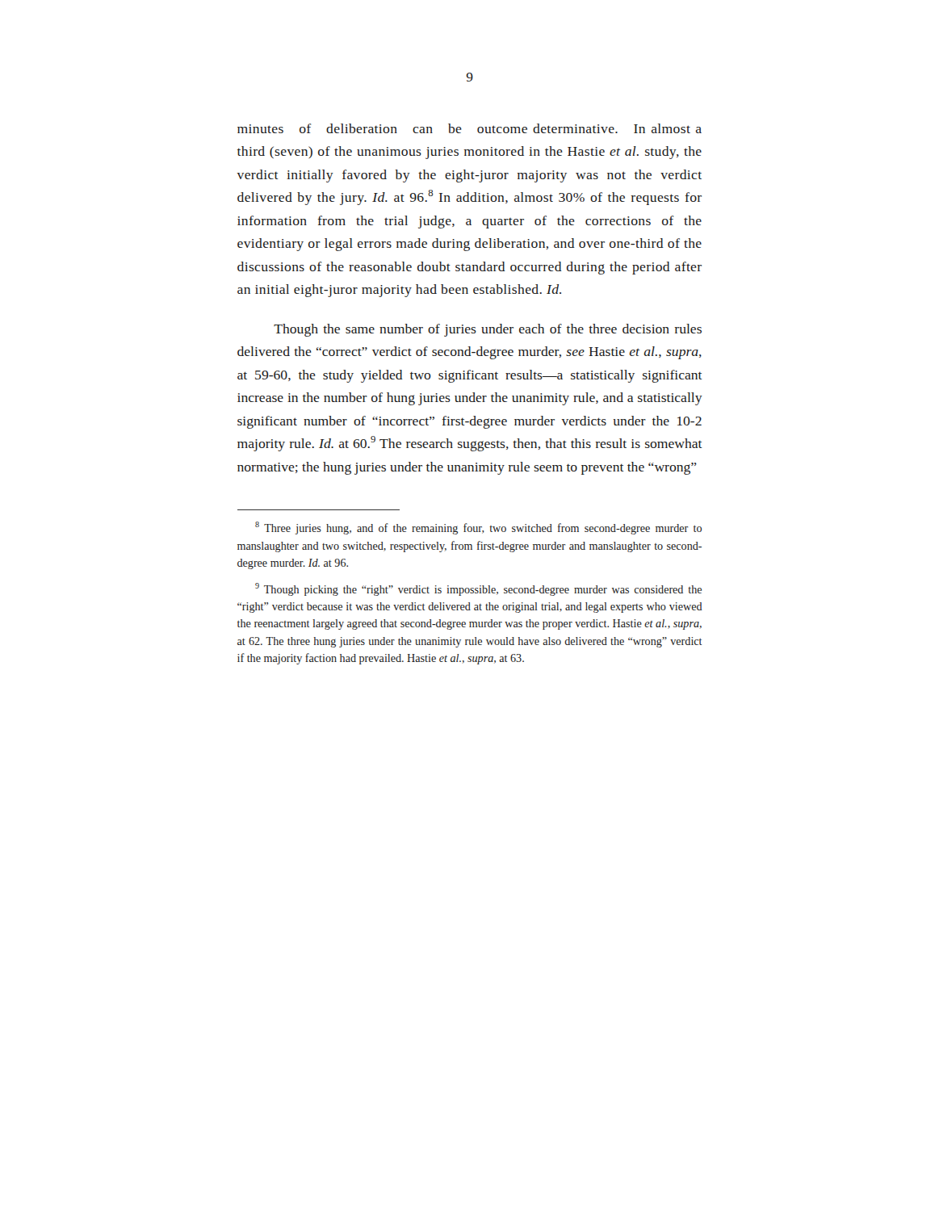9
minutes of deliberation can be outcome determinative. In almost a third (seven) of the unanimous juries monitored in the Hastie et al. study, the verdict initially favored by the eight-juror majority was not the verdict delivered by the jury. Id. at 96.8 In addition, almost 30% of the requests for information from the trial judge, a quarter of the corrections of the evidentiary or legal errors made during deliberation, and over one-third of the discussions of the reasonable doubt standard occurred during the period after an initial eight-juror majority had been established. Id.
Though the same number of juries under each of the three decision rules delivered the “correct” verdict of second-degree murder, see Hastie et al., supra, at 59-60, the study yielded two significant results—a statistically significant increase in the number of hung juries under the unanimity rule, and a statistically significant number of “incorrect” first-degree murder verdicts under the 10-2 majority rule. Id. at 60.9 The research suggests, then, that this result is somewhat normative; the hung juries under the unanimity rule seem to prevent the “wrong”
8 Three juries hung, and of the remaining four, two switched from second-degree murder to manslaughter and two switched, respectively, from first-degree murder and manslaughter to second-degree murder. Id. at 96.
9 Though picking the “right” verdict is impossible, second-degree murder was considered the “right” verdict because it was the verdict delivered at the original trial, and legal experts who viewed the reenactment largely agreed that second-degree murder was the proper verdict. Hastie et al., supra, at 62. The three hung juries under the unanimity rule would have also delivered the “wrong” verdict if the majority faction had prevailed. Hastie et al., supra, at 63.